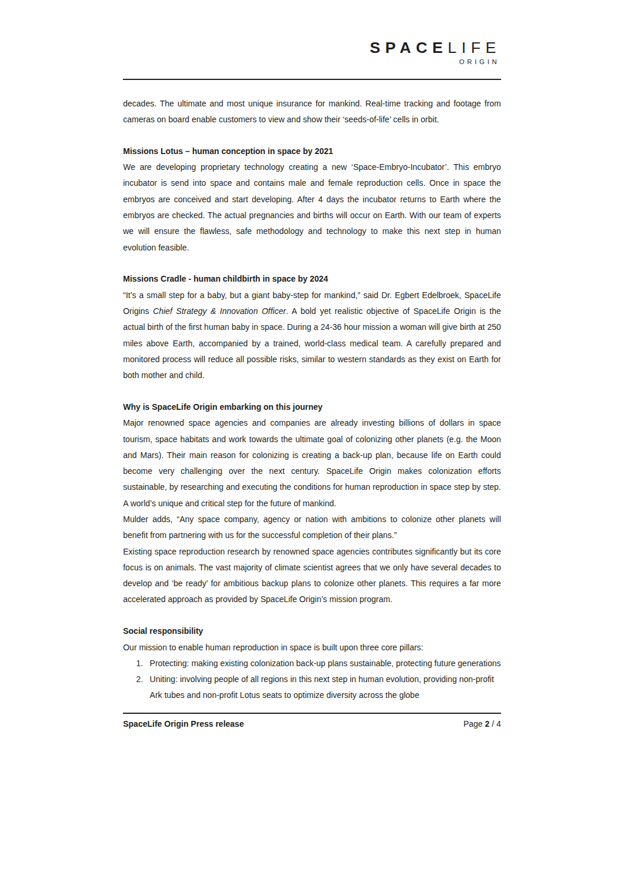SPACELIFE
ORIGIN
decades. The ultimate and most unique insurance for mankind. Real-time tracking and footage from cameras on board enable customers to view and show their ‘seeds-of-life’ cells in orbit.
Missions Lotus – human conception in space by 2021
We are developing proprietary technology creating a new ‘Space-Embryo-Incubator’. This embryo incubator is send into space and contains male and female reproduction cells. Once in space the embryos are conceived and start developing. After 4 days the incubator returns to Earth where the embryos are checked. The actual pregnancies and births will occur on Earth. With our team of experts we will ensure the flawless, safe methodology and technology to make this next step in human evolution feasible.
Missions Cradle - human childbirth in space by 2024
“It’s a small step for a baby, but a giant baby-step for mankind,” said Dr. Egbert Edelbroek, SpaceLife Origins Chief Strategy & Innovation Officer. A bold yet realistic objective of SpaceLife Origin is the actual birth of the first human baby in space. During a 24-36 hour mission a woman will give birth at 250 miles above Earth, accompanied by a trained, world-class medical team. A carefully prepared and monitored process will reduce all possible risks, similar to western standards as they exist on Earth for both mother and child.
Why is SpaceLife Origin embarking on this journey
Major renowned space agencies and companies are already investing billions of dollars in space tourism, space habitats and work towards the ultimate goal of colonizing other planets (e.g. the Moon and Mars). Their main reason for colonizing is creating a back-up plan, because life on Earth could become very challenging over the next century. SpaceLife Origin makes colonization efforts sustainable, by researching and executing the conditions for human reproduction in space step by step. A world’s unique and critical step for the future of mankind.
Mulder adds, “Any space company, agency or nation with ambitions to colonize other planets will benefit from partnering with us for the successful completion of their plans.”
Existing space reproduction research by renowned space agencies contributes significantly but its core focus is on animals. The vast majority of climate scientist agrees that we only have several decades to develop and ‘be ready’ for ambitious backup plans to colonize other planets. This requires a far more accelerated approach as provided by SpaceLife Origin’s mission program.
Social responsibility
Our mission to enable human reproduction in space is built upon three core pillars:
Protecting: making existing colonization back-up plans sustainable, protecting future generations
Uniting: involving people of all regions in this next step in human evolution, providing non-profit Ark tubes and non-profit Lotus seats to optimize diversity across the globe
SpaceLife Origin Press release
Page 2 / 4